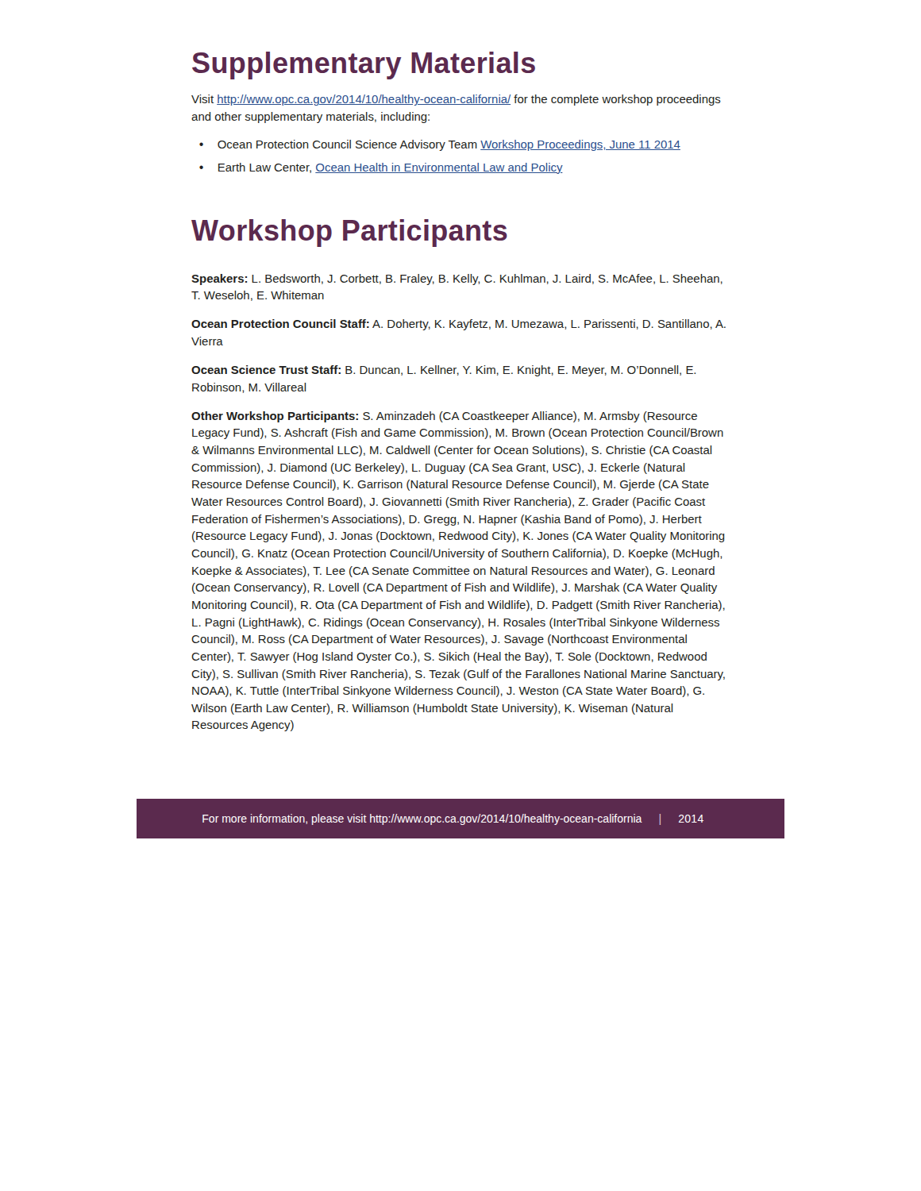Supplementary Materials
Visit http://www.opc.ca.gov/2014/10/healthy-ocean-california/ for the complete workshop proceedings and other supplementary materials, including:
Ocean Protection Council Science Advisory Team Workshop Proceedings, June 11 2014
Earth Law Center, Ocean Health in Environmental Law and Policy
Workshop Participants
Speakers: L. Bedsworth, J. Corbett, B. Fraley, B. Kelly, C. Kuhlman, J. Laird, S. McAfee, L. Sheehan, T. Weseloh, E. Whiteman
Ocean Protection Council Staff: A. Doherty, K. Kayfetz, M. Umezawa, L. Parissenti, D. Santillano, A. Vierra
Ocean Science Trust Staff: B. Duncan, L. Kellner, Y. Kim, E. Knight, E. Meyer, M. O’Donnell, E. Robinson, M. Villareal
Other Workshop Participants: S. Aminzadeh (CA Coastkeeper Alliance), M. Armsby (Resource Legacy Fund), S. Ashcraft (Fish and Game Commission), M. Brown (Ocean Protection Council/Brown & Wilmanns Environmental LLC), M. Caldwell (Center for Ocean Solutions), S. Christie (CA Coastal Commission), J. Diamond (UC Berkeley), L. Duguay (CA Sea Grant, USC), J. Eckerle (Natural Resource Defense Council), K. Garrison (Natural Resource Defense Council), M. Gjerde (CA State Water Resources Control Board), J. Giovannetti (Smith River Rancheria), Z. Grader (Pacific Coast Federation of Fishermen’s Associations), D. Gregg, N. Hapner (Kashia Band of Pomo), J. Herbert (Resource Legacy Fund), J. Jonas (Docktown, Redwood City), K. Jones (CA Water Quality Monitoring Council), G. Knatz (Ocean Protection Council/University of Southern California), D. Koepke (McHugh, Koepke & Associates), T. Lee (CA Senate Committee on Natural Resources and Water), G. Leonard (Ocean Conservancy), R. Lovell (CA Department of Fish and Wildlife), J. Marshak (CA Water Quality Monitoring Council), R. Ota (CA Department of Fish and Wildlife), D. Padgett (Smith River Rancheria), L. Pagni (LightHawk), C. Ridings (Ocean Conservancy), H. Rosales (InterTribal Sinkyone Wilderness Council), M. Ross (CA Department of Water Resources), J. Savage (Northcoast Environmental Center), T. Sawyer (Hog Island Oyster Co.), S. Sikich (Heal the Bay), T. Sole (Docktown, Redwood City), S. Sullivan (Smith River Rancheria), S. Tezak (Gulf of the Farallones National Marine Sanctuary, NOAA), K. Tuttle (InterTribal Sinkyone Wilderness Council), J. Weston (CA State Water Board), G. Wilson (Earth Law Center), R. Williamson (Humboldt State University), K. Wiseman (Natural Resources Agency)
For more information, please visit http://www.opc.ca.gov/2014/10/healthy-ocean-california|2014